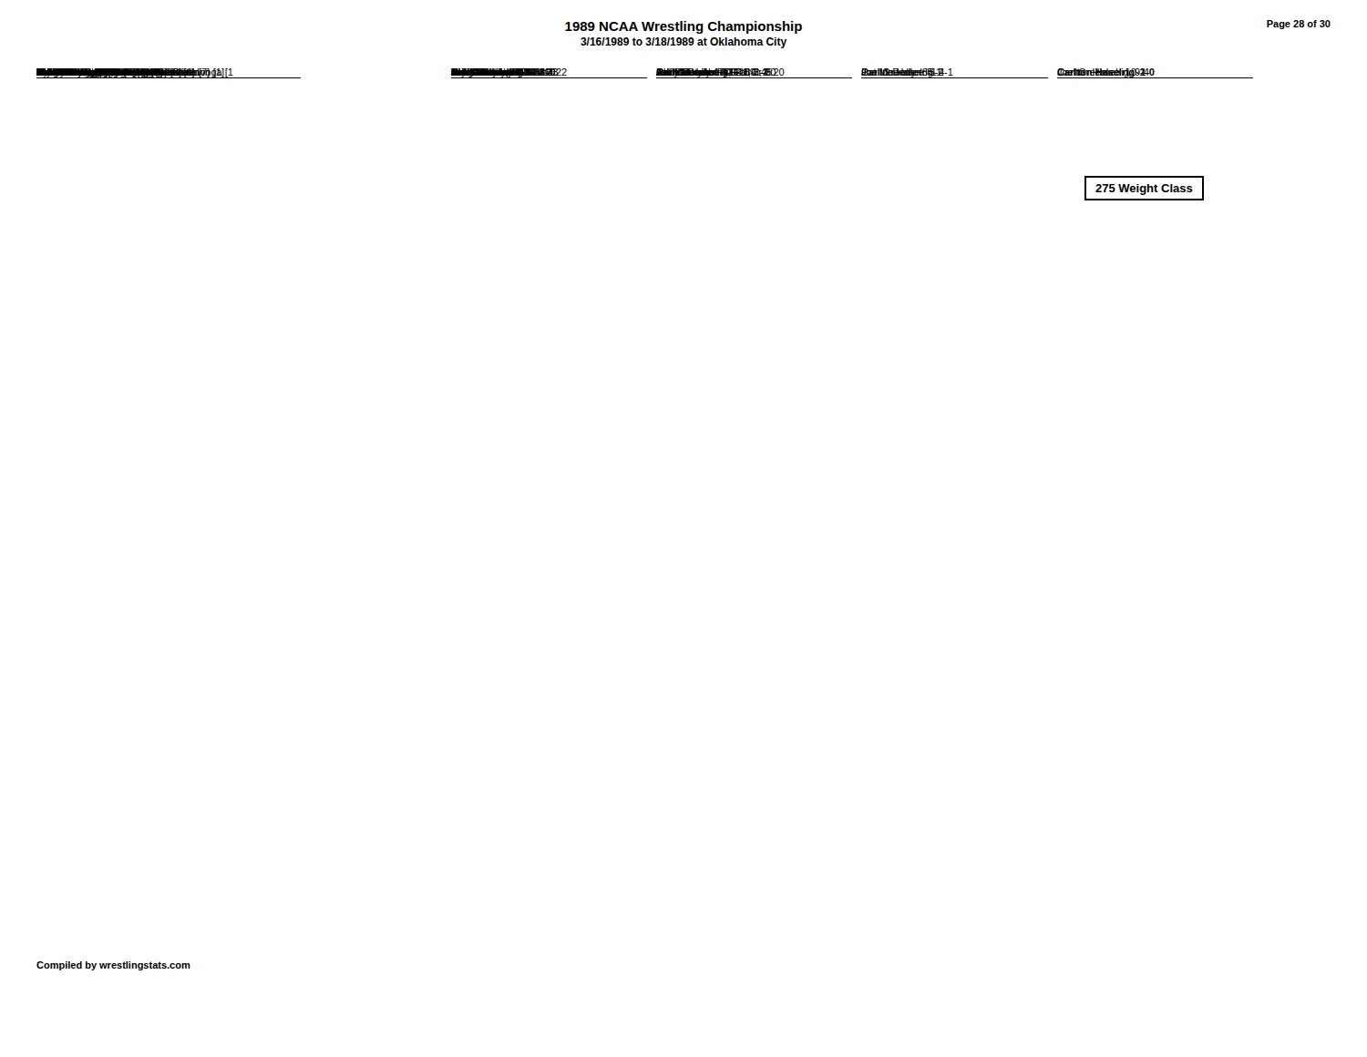Page 28 of 30
1989 NCAA Wrestling Championship
3/16/1989 to 3/18/1989 at Oklahoma City
275 Weight Class
Jon Morris, Lehigh
Tom Osendorf, Cal State-Bakersfield
Jon Llewellyn, Illinois [4]
Kevin Marriner, Central Connecticut
John Owens, Pittsburgh [12]
Kirk Mammen, Oklahoma State
John Matyiko, Virginia [5]
Scott Ulrich, Air Force
Carlton Haselrig, Pittsburgh-Johnstown [1]
Mark Snuffin, American
Rob Cole, Syracuse
Frank Jezioro, West Virginia
Andy Haman, Iowa [9]
Jeff Datkuliak, Kent State
Greg Haladay, Penn State [8]
Chris Knutsen, Iowa State
Tim Kennedy, Rider
Clark Schnepel, Nebraska-Omaha
Joel Greenlee, Northern Iowa [2]
Vince Cameron, Ohio Northern
Jeff Balcom, Minnesota [10]
Sonny Manley, Nebraska
Brian Jackson, North Carolina State [7]
E.J. Pasteur, Army
Pat McDade, Boise State [3]
Joe Rozanc, Clarion
Bryan Bittle, Clemson
Matt Lindley, Purdue
David Jones, Cal State-Fullerton [6]
Bob Potokar, Michigan
Bye
Chris Thornbury, Tennessee-Chattanooga [1
Tom Osendorf 12-5
Jon Llewellyn Fall 1:16
Kirk Mammen 13-7
John Matyiko 6-3
Carlton Haselrig Fall 4:22
Rob Cole 14-6
Andy Haman 3-1
Greg Haladay Fall 4:21
Clark Schnepel 10-2
Joel Greenlee TF 16-1
Jeff Balcom 5-2
Brian Jackson Fall 4:33
Pat McDade Fall 1:36
Bryan Bittle 6-4
Bob Potokar 3-2
Chris Thornbury
Jon Llewellyn 12-4
John Matyiko 6-0
Carlton Haselrig Fall 1:45
Andy Haman 2-1
Joel Greenlee TF 18-2, 6:20
Jeff Balcom 1-1, 1-1 Cr 20
Pat McDade Fall 2:09
Chris Thornbury 1-1, 3-2
Jon Llewellyn 5-1
Carlton Haselrig 4-1
Joel Greenlee 5-2
Pat McDade 8-1
Carlton Haselrig 9-4
Joel Greenlee 10-2
Carlton Haselrig 1-0
Compiled by wrestlingstats.com